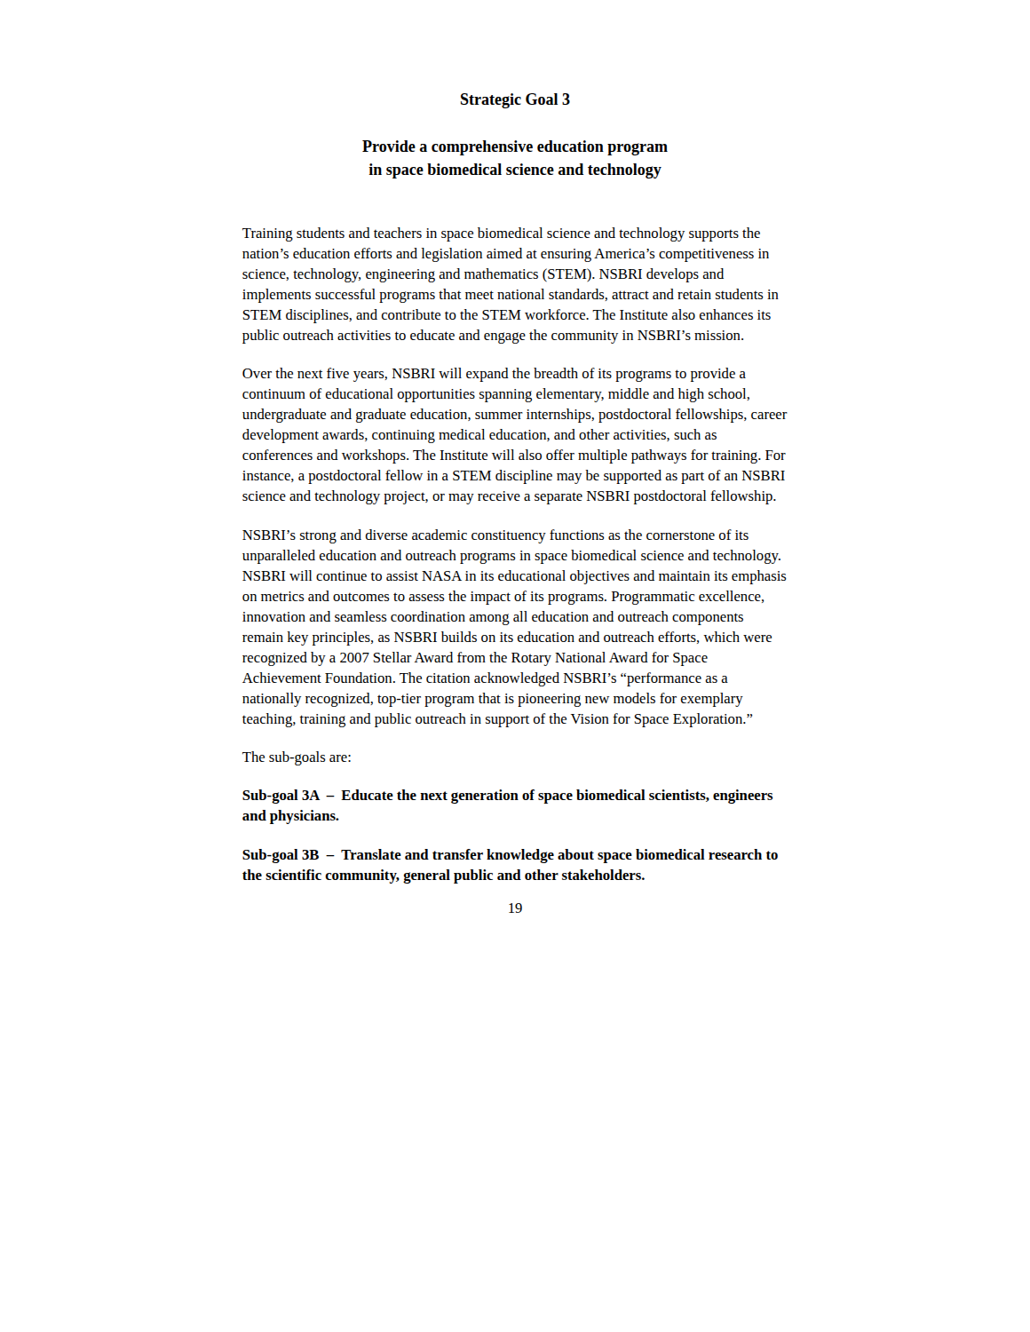Strategic Goal 3
Provide a comprehensive education program
in space biomedical science and technology
Training students and teachers in space biomedical science and technology supports the nation’s education efforts and legislation aimed at ensuring America’s competitiveness in science, technology, engineering and mathematics (STEM). NSBRI develops and implements successful programs that meet national standards, attract and retain students in STEM disciplines, and contribute to the STEM workforce. The Institute also enhances its public outreach activities to educate and engage the community in NSBRI’s mission.
Over the next five years, NSBRI will expand the breadth of its programs to provide a continuum of educational opportunities spanning elementary, middle and high school, undergraduate and graduate education, summer internships, postdoctoral fellowships, career development awards, continuing medical education, and other activities, such as conferences and workshops. The Institute will also offer multiple pathways for training. For instance, a postdoctoral fellow in a STEM discipline may be supported as part of an NSBRI science and technology project, or may receive a separate NSBRI postdoctoral fellowship.
NSBRI’s strong and diverse academic constituency functions as the cornerstone of its unparalleled education and outreach programs in space biomedical science and technology. NSBRI will continue to assist NASA in its educational objectives and maintain its emphasis on metrics and outcomes to assess the impact of its programs. Programmatic excellence, innovation and seamless coordination among all education and outreach components remain key principles, as NSBRI builds on its education and outreach efforts, which were recognized by a 2007 Stellar Award from the Rotary National Award for Space Achievement Foundation. The citation acknowledged NSBRI’s “performance as a nationally recognized, top-tier program that is pioneering new models for exemplary teaching, training and public outreach in support of the Vision for Space Exploration.”
The sub-goals are:
Sub-goal 3A – Educate the next generation of space biomedical scientists, engineers and physicians.
Sub-goal 3B – Translate and transfer knowledge about space biomedical research to the scientific community, general public and other stakeholders.
19